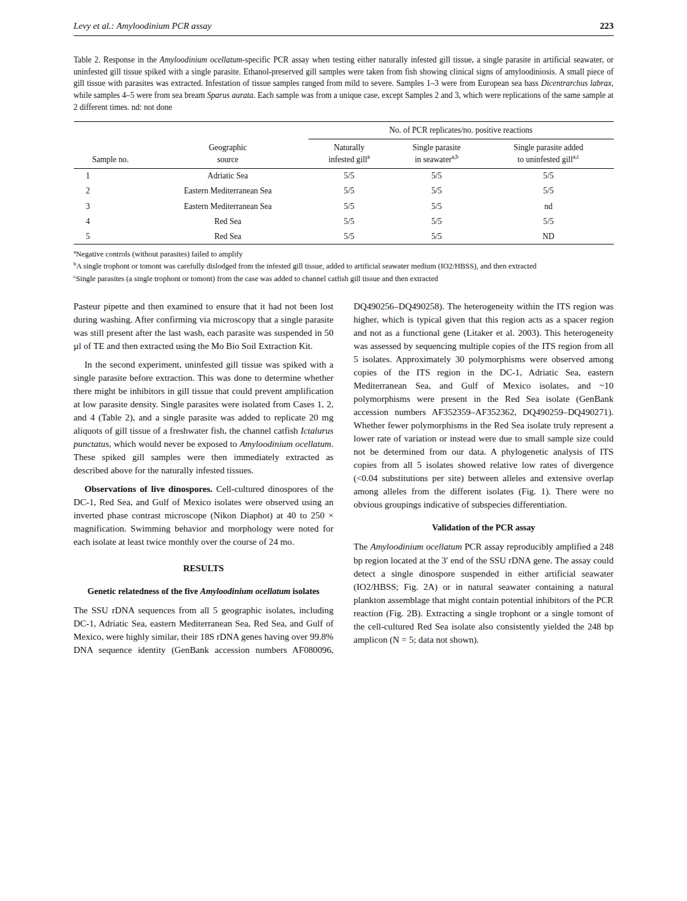Levy et al.: Amyloodinium PCR assay 223
Table 2. Response in the Amyloodinium ocellatum-specific PCR assay when testing either naturally infested gill tissue, a single parasite in artificial seawater, or uninfested gill tissue spiked with a single parasite. Ethanol-preserved gill samples were taken from fish showing clinical signs of amyloodiniosis. A small piece of gill tissue with parasites was extracted. Infestation of tissue samples ranged from mild to severe. Samples 1–3 were from European sea bass Dicentrarchus labrax, while samples 4–5 were from sea bream Sparus aurata. Each sample was from a unique case, except Samples 2 and 3, which were replications of the same sample at 2 different times. nd: not done
| Sample no. | Geographic source | No. of PCR replicates/no. positive reactions |
| --- | --- | --- |
| Naturally infested gill a | Single parasite in seawater a,b | Single parasite added to uninfested gill a,c |
| 1 | Adriatic Sea | 5/5 | 5/5 | 5/5 |
| 2 | Eastern Mediterranean Sea | 5/5 | 5/5 | 5/5 |
| 3 | Eastern Mediterranean Sea | 5/5 | 5/5 | nd |
| 4 | Red Sea | 5/5 | 5/5 | 5/5 |
| 5 | Red Sea | 5/5 | 5/5 | ND |
aNegative controls (without parasites) failed to amplify
bA single trophont or tomont was carefully dislodged from the infested gill tissue, added to artificial seawater medium (IO2/HBSS), and then extracted
cSingle parasites (a single trophont or tomont) from the case was added to channel catfish gill tissue and then extracted
Pasteur pipette and then examined to ensure that it had not been lost during washing. After confirming via microscopy that a single parasite was still present after the last wash, each parasite was suspended in 50 µl of TE and then extracted using the Mo Bio Soil Extraction Kit.
In the second experiment, uninfested gill tissue was spiked with a single parasite before extraction. This was done to determine whether there might be inhibitors in gill tissue that could prevent amplification at low parasite density. Single parasites were isolated from Cases 1, 2, and 4 (Table 2), and a single parasite was added to replicate 20 mg aliquots of gill tissue of a freshwater fish, the channel catfish Ictalurus punctatus, which would never be exposed to Amyloodinium ocellatum. These spiked gill samples were then immediately extracted as described above for the naturally infested tissues.
Observations of live dinospores. Cell-cultured dinospores of the DC-1, Red Sea, and Gulf of Mexico isolates were observed using an inverted phase contrast microscope (Nikon Diaphot) at 40 to 250 × magnification. Swimming behavior and morphology were noted for each isolate at least twice monthly over the course of 24 mo.
RESULTS
Genetic relatedness of the five Amyloodinium ocellatum isolates
The SSU rDNA sequences from all 5 geographic isolates, including DC-1, Adriatic Sea, eastern Mediterranean Sea, Red Sea, and Gulf of Mexico, were highly similar, their 18S rDNA genes having over 99.8% DNA sequence identity (GenBank accession numbers AF080096, DQ490256–DQ490258). The heterogeneity within the ITS region was higher, which is typical given that this region acts as a spacer region and not as a functional gene (Litaker et al. 2003). This heterogeneity was assessed by sequencing multiple copies of the ITS region from all 5 isolates. Approximately 30 polymorphisms were observed among copies of the ITS region in the DC-1, Adriatic Sea, eastern Mediterranean Sea, and Gulf of Mexico isolates, and ~10 polymorphisms were present in the Red Sea isolate (GenBank accession numbers AF352359–AF352362, DQ490259–DQ490271). Whether fewer polymorphisms in the Red Sea isolate truly represent a lower rate of variation or instead were due to small sample size could not be determined from our data. A phylogenetic analysis of ITS copies from all 5 isolates showed relative low rates of divergence (<0.04 substitutions per site) between alleles and extensive overlap among alleles from the different isolates (Fig. 1). There were no obvious groupings indicative of subspecies differentiation.
Validation of the PCR assay
The Amyloodinium ocellatum PCR assay reproducibly amplified a 248 bp region located at the 3′ end of the SSU rDNA gene. The assay could detect a single dinospore suspended in either artificial seawater (IO2/HBSS; Fig. 2A) or in natural seawater containing a natural plankton assemblage that might contain potential inhibitors of the PCR reaction (Fig. 2B). Extracting a single trophont or a single tomont of the cell-cultured Red Sea isolate also consistently yielded the 248 bp amplicon (N = 5; data not shown).